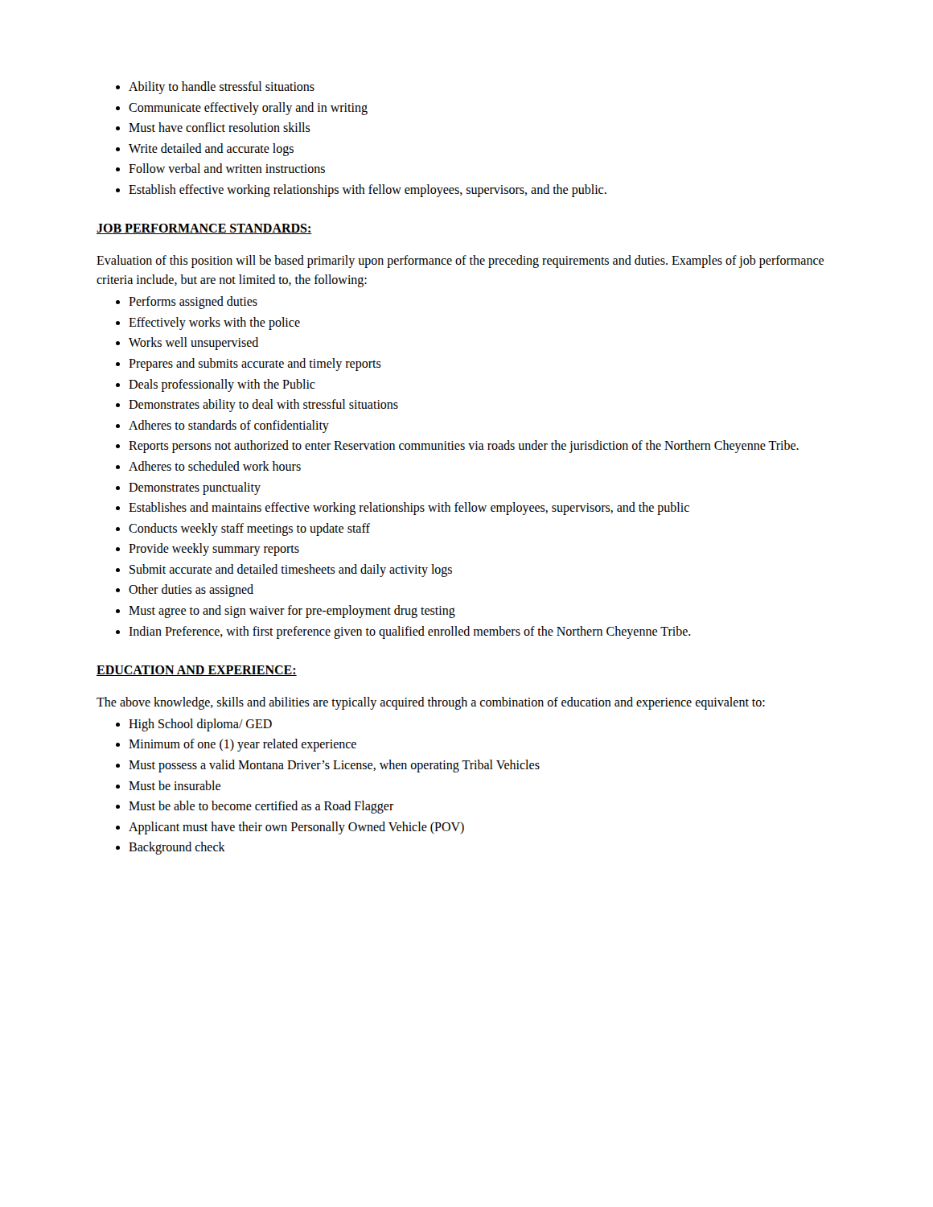Ability to handle stressful situations
Communicate effectively orally and in writing
Must have conflict resolution skills
Write detailed and accurate logs
Follow verbal and written instructions
Establish effective working relationships with fellow employees, supervisors, and the public.
JOB PERFORMANCE STANDARDS:
Evaluation of this position will be based primarily upon performance of the preceding requirements and duties. Examples of job performance criteria include, but are not limited to, the following:
Performs assigned duties
Effectively works with the police
Works well unsupervised
Prepares and submits accurate and timely reports
Deals professionally with the Public
Demonstrates ability to deal with stressful situations
Adheres to standards of confidentiality
Reports persons not authorized to enter Reservation communities via roads under the jurisdiction of the Northern Cheyenne Tribe.
Adheres to scheduled work hours
Demonstrates punctuality
Establishes and maintains effective working relationships with fellow employees, supervisors, and the public
Conducts weekly staff meetings to update staff
Provide weekly summary reports
Submit accurate and detailed timesheets and daily activity logs
Other duties as assigned
Must agree to and sign waiver for pre-employment drug testing
Indian Preference, with first preference given to qualified enrolled members of the Northern Cheyenne Tribe.
EDUCATION AND EXPERIENCE:
The above knowledge, skills and abilities are typically acquired through a combination of education and experience equivalent to:
High School diploma/ GED
Minimum of one (1) year related experience
Must possess a valid Montana Driver’s License, when operating Tribal Vehicles
Must be insurable
Must be able to become certified as a Road Flagger
Applicant must have their own Personally Owned Vehicle (POV)
Background check